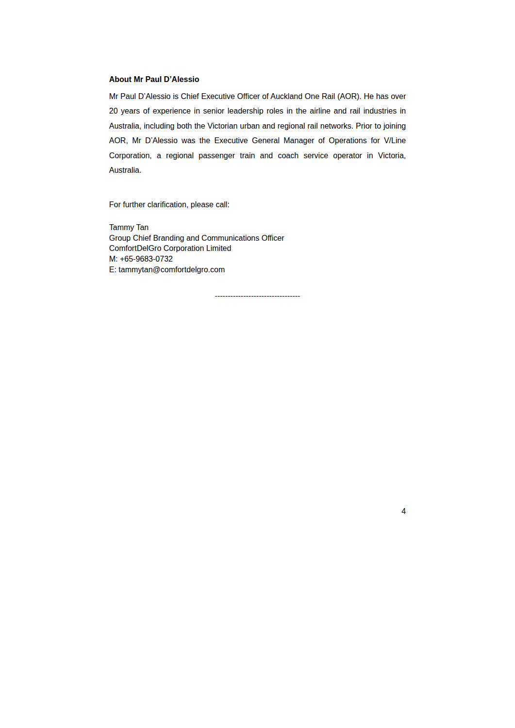About Mr Paul D’Alessio
Mr Paul D’Alessio is Chief Executive Officer of Auckland One Rail (AOR). He has over 20 years of experience in senior leadership roles in the airline and rail industries in Australia, including both the Victorian urban and regional rail networks. Prior to joining AOR, Mr D’Alessio was the Executive General Manager of Operations for V/Line Corporation, a regional passenger train and coach service operator in Victoria, Australia.
For further clarification, please call:
Tammy Tan
Group Chief Branding and Communications Officer
ComfortDelGro Corporation Limited
M: +65-9683-0732
E: tammytan@comfortdelgro.com
---------------------------------
4